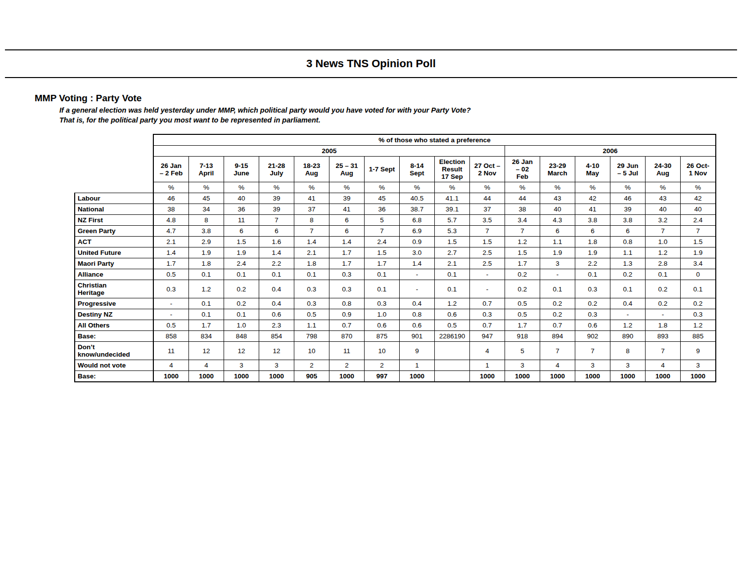3 News TNS Opinion Poll
MMP Voting : Party Vote
If a general election was held yesterday under MMP, which political party would you have voted for with your Party Vote?
That is, for the political party you most want to be represented in parliament.
| | % of those who stated a preference |
| | 2005 | 2006 |
| | 26 Jan – 2 Feb | 7-13 April | 9-15 June | 21-28 July | 18-23 Aug | 25 – 31 Aug | 1-7 Sept | 8-14 Sept | Election Result 17 Sep | 27 Oct – 2 Nov | 26 Jan – 02 Feb | 23-29 March | 4-10 May | 29 Jun – 5 Jul | 24-30 Aug | 26 Oct- 1 Nov |
| | % | % | % | % | % | % | % | % | % | % | % | % | % | % | % | % |
| Labour | 46 | 45 | 40 | 39 | 41 | 39 | 45 | 40.5 | 41.1 | 44 | 44 | 43 | 42 | 46 | 43 | 42 |
| National | 38 | 34 | 36 | 39 | 37 | 41 | 36 | 38.7 | 39.1 | 37 | 38 | 40 | 41 | 39 | 40 | 40 |
| NZ First | 4.8 | 8 | 11 | 7 | 8 | 6 | 5 | 6.8 | 5.7 | 3.5 | 3.4 | 4.3 | 3.8 | 3.8 | 3.2 | 2.4 |
| Green Party | 4.7 | 3.8 | 6 | 6 | 7 | 6 | 7 | 6.9 | 5.3 | 7 | 7 | 6 | 6 | 6 | 7 | 7 |
| ACT | 2.1 | 2.9 | 1.5 | 1.6 | 1.4 | 1.4 | 2.4 | 0.9 | 1.5 | 1.5 | 1.2 | 1.1 | 1.8 | 0.8 | 1.0 | 1.5 |
| United Future | 1.4 | 1.9 | 1.9 | 1.4 | 2.1 | 1.7 | 1.5 | 3.0 | 2.7 | 2.5 | 1.5 | 1.9 | 1.9 | 1.1 | 1.2 | 1.9 |
| Maori Party | 1.7 | 1.8 | 2.4 | 2.2 | 1.8 | 1.7 | 1.7 | 1.4 | 2.1 | 2.5 | 1.7 | 3 | 2.2 | 1.3 | 2.8 | 3.4 |
| Alliance | 0.5 | 0.1 | 0.1 | 0.1 | 0.1 | 0.3 | 0.1 | - | 0.1 | - | 0.2 | - | 0.1 | 0.2 | 0.1 | 0 |
| Christian Heritage | 0.3 | 1.2 | 0.2 | 0.4 | 0.3 | 0.3 | 0.1 | - | 0.1 | - | 0.2 | 0.1 | 0.3 | 0.1 | 0.2 | 0.1 |
| Progressive | - | 0.1 | 0.2 | 0.4 | 0.3 | 0.8 | 0.3 | 0.4 | 1.2 | 0.7 | 0.5 | 0.2 | 0.2 | 0.4 | 0.2 | 0.2 |
| Destiny NZ | - | 0.1 | 0.1 | 0.6 | 0.5 | 0.9 | 1.0 | 0.8 | 0.6 | 0.3 | 0.5 | 0.2 | 0.3 | - | - | 0.3 |
| All Others | 0.5 | 1.7 | 1.0 | 2.3 | 1.1 | 0.7 | 0.6 | 0.6 | 0.5 | 0.7 | 1.7 | 0.7 | 0.6 | 1.2 | 1.8 | 1.2 |
| Base: | 858 | 834 | 848 | 854 | 798 | 870 | 875 | 901 | 2286190 | 947 | 918 | 894 | 902 | 890 | 893 | 885 |
| Don’t know/undecided | 11 | 12 | 12 | 12 | 10 | 11 | 10 | 9 | | 4 | 5 | 7 | 7 | 8 | 7 | 9 |
| Would not vote | 4 | 4 | 3 | 3 | 2 | 2 | 2 | 1 | | 1 | 3 | 4 | 3 | 3 | 4 | 3 |
| Base: | 1000 | 1000 | 1000 | 1000 | 905 | 1000 | 997 | 1000 | | 1000 | 1000 | 1000 | 1000 | 1000 | 1000 | 1000 |